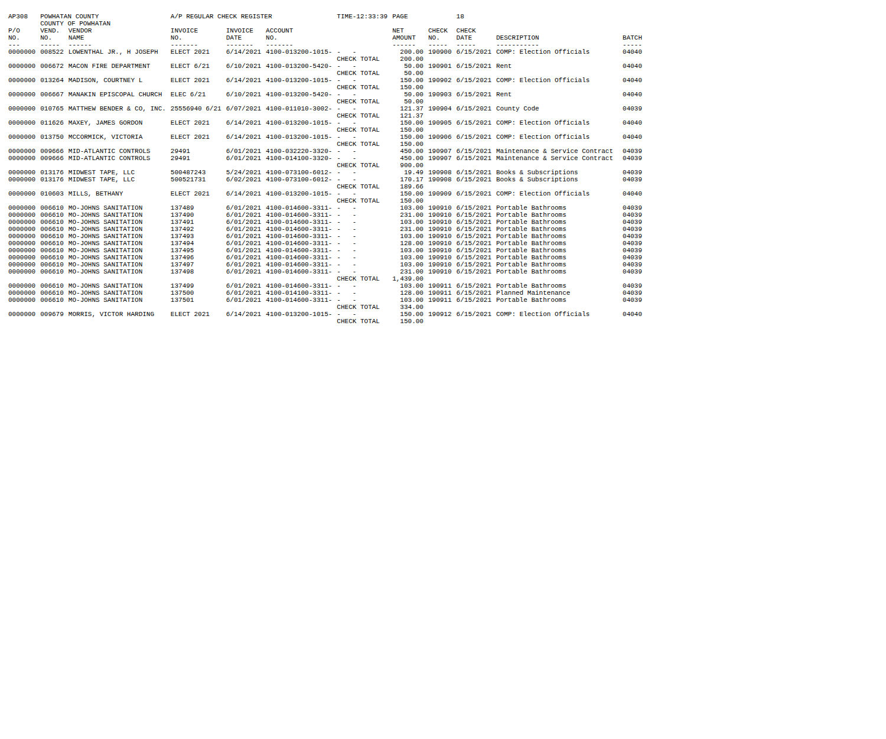| AP308 | POWHATAN COUNTY | A/P REGULAR CHECK REGISTER | TIME-12:33:39 | PAGE | 18 | | | |
| | COUNTY OF POWHATAN | | | | | | | | | | |
| P/O | VEND. | VENDOR | | INVOICE | INVOICE | ACCOUNT | | NET | CHECK | CHECK | | | |
| NO. | NO. | NAME | | NO. | DATE | NO. | | AMOUNT | NO. | DATE | DESCRIPTION | | BATCH |
| --- | ----- | ------ | | ------- | ------- | ------- | | ------ | ----- | ----- | ----------- | | ----- |
| 0000000 | 008522 | LOWENTHAL JR., H JOSEPH | ELECT 2021 | 6/14/2021 | 4100-013200-1015- | - - | 200.00 | 190900 | 6/15/2021 | COMP: Election Officials | | 04040 |
| | | | | | | | CHECK TOTAL | 200.00 | | | | | |
| 0000000 | 006672 | MACON FIRE DEPARTMENT | ELECT 6/21 | 6/10/2021 | 4100-013200-5420- | - - | 50.00 | 190901 | 6/15/2021 | Rent | | 04040 |
| | | | | | | | CHECK TOTAL | 50.00 | | | | | |
| 0000000 | 013264 | MADISON, COURTNEY L | ELECT 2021 | 6/14/2021 | 4100-013200-1015- | - - | 150.00 | 190902 | 6/15/2021 | COMP: Election Officials | | 04040 |
| | | | | | | | CHECK TOTAL | 150.00 | | | | | |
| 0000000 | 006667 | MANAKIN EPISCOPAL CHURCH | ELEC 6/21 | 6/10/2021 | 4100-013200-5420- | - - | 50.00 | 190903 | 6/15/2021 | Rent | | 04040 |
| | | | | | | | CHECK TOTAL | 50.00 | | | | | |
| 0000000 | 010765 | MATTHEW BENDER & CO, INC. | 25556940 6/21 | 6/07/2021 | 4100-011010-3002- | - - | 121.37 | 190904 | 6/15/2021 | County Code | | 04039 |
| | | | | | | | CHECK TOTAL | 121.37 | | | | | |
| 0000000 | 011626 | MAXEY, JAMES GORDON | ELECT 2021 | 6/14/2021 | 4100-013200-1015- | - - | 150.00 | 190905 | 6/15/2021 | COMP: Election Officials | | 04040 |
| | | | | | | | CHECK TOTAL | 150.00 | | | | | |
| 0000000 | 013750 | MCCORMICK, VICTORIA | ELECT 2021 | 6/14/2021 | 4100-013200-1015- | - - | 150.00 | 190906 | 6/15/2021 | COMP: Election Officials | | 04040 |
| | | | | | | | CHECK TOTAL | 150.00 | | | | | |
| 0000000 | 009666 | MID-ATLANTIC CONTROLS | 29491 | 6/01/2021 | 4100-032220-3320- | - - | 450.00 | 190907 | 6/15/2021 | Maintenance & Service Contract | | 04039 |
| 0000000 | 009666 | MID-ATLANTIC CONTROLS | 29491 | 6/01/2021 | 4100-014100-3320- | - - | 450.00 | 190907 | 6/15/2021 | Maintenance & Service Contract | | 04039 |
| | | | | | | | CHECK TOTAL | 900.00 | | | | | |
| 0000000 | 013176 | MIDWEST TAPE, LLC | 500487243 | 5/24/2021 | 4100-073100-6012- | - - | 19.49 | 190908 | 6/15/2021 | Books & Subscriptions | | 04039 |
| 0000000 | 013176 | MIDWEST TAPE, LLC | 500521731 | 6/02/2021 | 4100-073100-6012- | - - | 170.17 | 190908 | 6/15/2021 | Books & Subscriptions | | 04039 |
| | | | | | | | CHECK TOTAL | 189.66 | | | | | |
| 0000000 | 010603 | MILLS, BETHANY | ELECT 2021 | 6/14/2021 | 4100-013200-1015- | - - | 150.00 | 190909 | 6/15/2021 | COMP: Election Officials | | 04040 |
| | | | | | | | CHECK TOTAL | 150.00 | | | | | |
| 0000000 | 006610 | MO-JOHNS SANITATION | 137489 | 6/01/2021 | 4100-014600-3311- | - - | 103.00 | 190910 | 6/15/2021 | Portable Bathrooms | | 04039 |
| 0000000 | 006610 | MO-JOHNS SANITATION | 137490 | 6/01/2021 | 4100-014600-3311- | - - | 231.00 | 190910 | 6/15/2021 | Portable Bathrooms | | 04039 |
| 0000000 | 006610 | MO-JOHNS SANITATION | 137491 | 6/01/2021 | 4100-014600-3311- | - - | 103.00 | 190910 | 6/15/2021 | Portable Bathrooms | | 04039 |
| 0000000 | 006610 | MO-JOHNS SANITATION | 137492 | 6/01/2021 | 4100-014600-3311- | - - | 231.00 | 190910 | 6/15/2021 | Portable Bathrooms | | 04039 |
| 0000000 | 006610 | MO-JOHNS SANITATION | 137493 | 6/01/2021 | 4100-014600-3311- | - - | 103.00 | 190910 | 6/15/2021 | Portable Bathrooms | | 04039 |
| 0000000 | 006610 | MO-JOHNS SANITATION | 137494 | 6/01/2021 | 4100-014600-3311- | - - | 128.00 | 190910 | 6/15/2021 | Portable Bathrooms | | 04039 |
| 0000000 | 006610 | MO-JOHNS SANITATION | 137495 | 6/01/2021 | 4100-014600-3311- | - - | 103.00 | 190910 | 6/15/2021 | Portable Bathrooms | | 04039 |
| 0000000 | 006610 | MO-JOHNS SANITATION | 137496 | 6/01/2021 | 4100-014600-3311- | - - | 103.00 | 190910 | 6/15/2021 | Portable Bathrooms | | 04039 |
| 0000000 | 006610 | MO-JOHNS SANITATION | 137497 | 6/01/2021 | 4100-014600-3311- | - - | 103.00 | 190910 | 6/15/2021 | Portable Bathrooms | | 04039 |
| 0000000 | 006610 | MO-JOHNS SANITATION | 137498 | 6/01/2021 | 4100-014600-3311- | - - | 231.00 | 190910 | 6/15/2021 | Portable Bathrooms | | 04039 |
| | | | | | | | CHECK TOTAL | 1,439.00 | | | | | |
| 0000000 | 006610 | MO-JOHNS SANITATION | 137499 | 6/01/2021 | 4100-014600-3311- | - - | 103.00 | 190911 | 6/15/2021 | Portable Bathrooms | | 04039 |
| 0000000 | 006610 | MO-JOHNS SANITATION | 137500 | 6/01/2021 | 4100-014100-3311- | - - | 128.00 | 190911 | 6/15/2021 | Planned Maintenance | | 04039 |
| 0000000 | 006610 | MO-JOHNS SANITATION | 137501 | 6/01/2021 | 4100-014600-3311- | - - | 103.00 | 190911 | 6/15/2021 | Portable Bathrooms | | 04039 |
| | | | | | | | CHECK TOTAL | 334.00 | | | | | |
| 0000000 | 009679 | MORRIS, VICTOR HARDING | ELECT 2021 | 6/14/2021 | 4100-013200-1015- | - - | 150.00 | 190912 | 6/15/2021 | COMP: Election Officials | | 04040 |
| | | | | | | | CHECK TOTAL | 150.00 | | | | | |